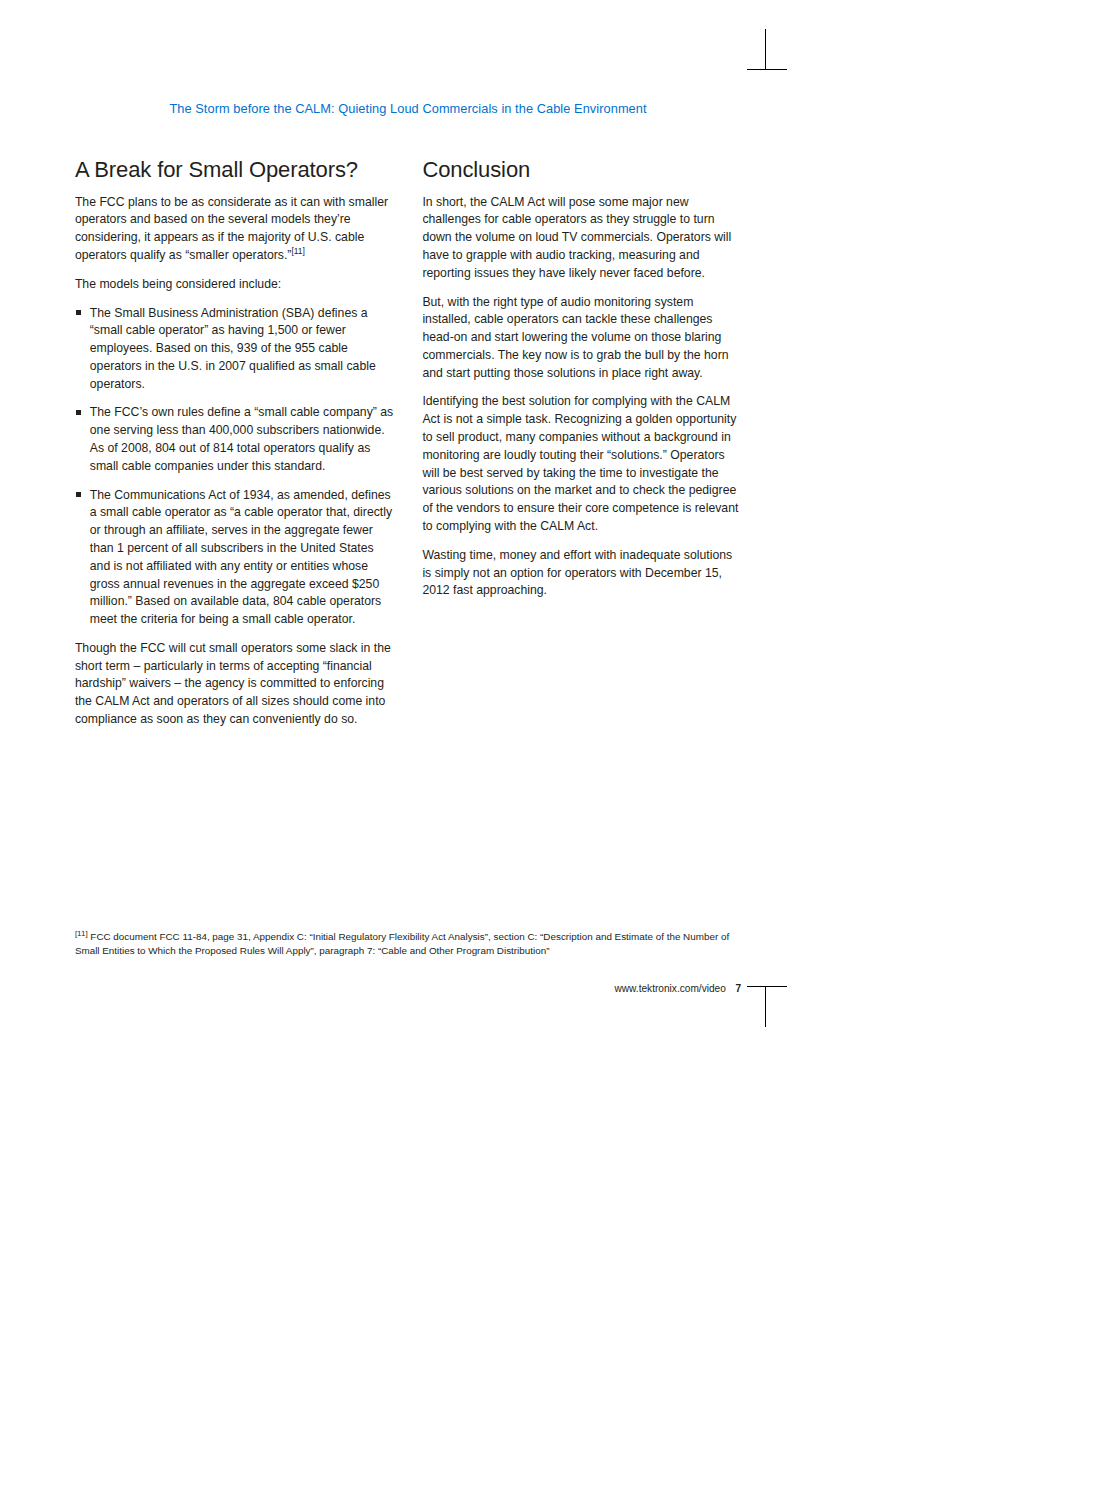The Storm before the CALM: Quieting Loud Commercials in the Cable Environment
A Break for Small Operators?
The FCC plans to be as considerate as it can with smaller operators and based on the several models they’re considering, it appears as if the majority of U.S. cable operators qualify as “smaller operators.”[11]
The models being considered include:
The Small Business Administration (SBA) defines a “small cable operator” as having 1,500 or fewer employees. Based on this, 939 of the 955 cable operators in the U.S. in 2007 qualified as small cable operators.
The FCC’s own rules define a “small cable company” as one serving less than 400,000 subscribers nationwide. As of 2008, 804 out of 814 total operators qualify as small cable companies under this standard.
The Communications Act of 1934, as amended, defines a small cable operator as “a cable operator that, directly or through an affiliate, serves in the aggregate fewer than 1 percent of all subscribers in the United States and is not affiliated with any entity or entities whose gross annual revenues in the aggregate exceed $250 million.” Based on available data, 804 cable operators meet the criteria for being a small cable operator.
Though the FCC will cut small operators some slack in the short term – particularly in terms of accepting “financial hardship” waivers – the agency is committed to enforcing the CALM Act and operators of all sizes should come into compliance as soon as they can conveniently do so.
Conclusion
In short, the CALM Act will pose some major new challenges for cable operators as they struggle to turn down the volume on loud TV commercials. Operators will have to grapple with audio tracking, measuring and reporting issues they have likely never faced before.
But, with the right type of audio monitoring system installed, cable operators can tackle these challenges head-on and start lowering the volume on those blaring commercials. The key now is to grab the bull by the horn and start putting those solutions in place right away.
Identifying the best solution for complying with the CALM Act is not a simple task. Recognizing a golden opportunity to sell product, many companies without a background in monitoring are loudly touting their “solutions.” Operators will be best served by taking the time to investigate the various solutions on the market and to check the pedigree of the vendors to ensure their core competence is relevant to complying with the CALM Act.
Wasting time, money and effort with inadequate solutions is simply not an option for operators with December 15, 2012 fast approaching.
[11] FCC document FCC 11-84, page 31, Appendix C: “Initial Regulatory Flexibility Act Analysis”, section C: “Description and Estimate of the Number of Small Entities to Which the Proposed Rules Will Apply”, paragraph 7: “Cable and Other Program Distribution”
www.tektronix.com/video7